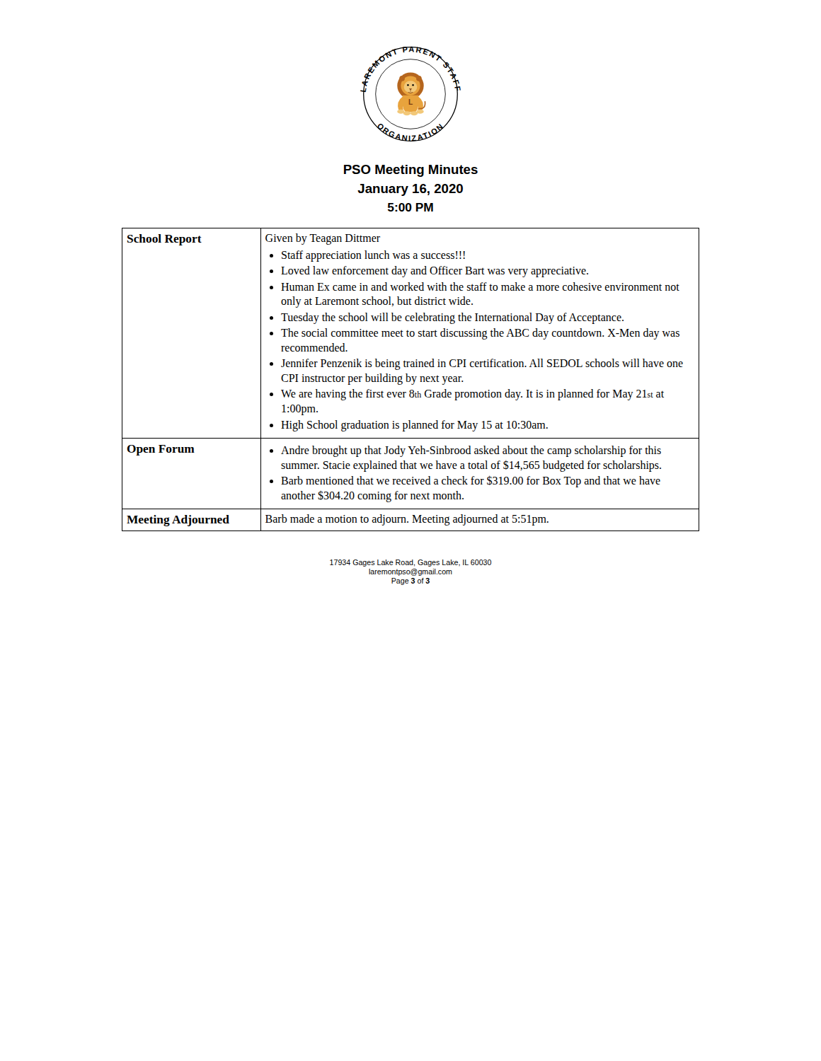Laremont Parent Staff Organization seal with lion mascot LAREMONT PARENT STAFF ORGANIZATION L
PSO Meeting Minutes
January 16, 2020
5:00 PM
| School Report | Given by Teagan Dittmer Staff appreciation lunch was a success!!! Loved law enforcement day and Officer Bart was very appreciative. Human Ex came in and worked with the staff to make a more cohesive environment not only at Laremont school, but district wide. Tuesday the school will be celebrating the International Day of Acceptance. The social committee meet to start discussing the ABC day countdown. X-Men day was recommended. Jennifer Penzenik is being trained in CPI certification. All SEDOL schools will have one CPI instructor per building by next year. We are having the first ever 8 th Grade promotion day. It is in planned for May 21 st at 1:00pm. High School graduation is planned for May 15 at 10:30am. |
| Open Forum | Andre brought up that Jody Yeh-Sinbrood asked about the camp scholarship for this summer. Stacie explained that we have a total of $14,565 budgeted for scholarships. Barb mentioned that we received a check for $319.00 for Box Top and that we have another $304.20 coming for next month. |
| Meeting Adjourned | Barb made a motion to adjourn. Meeting adjourned at 5:51pm. |
17934 Gages Lake Road, Gages Lake, IL 60030
laremontpso@gmail.com
Page 3 of 3